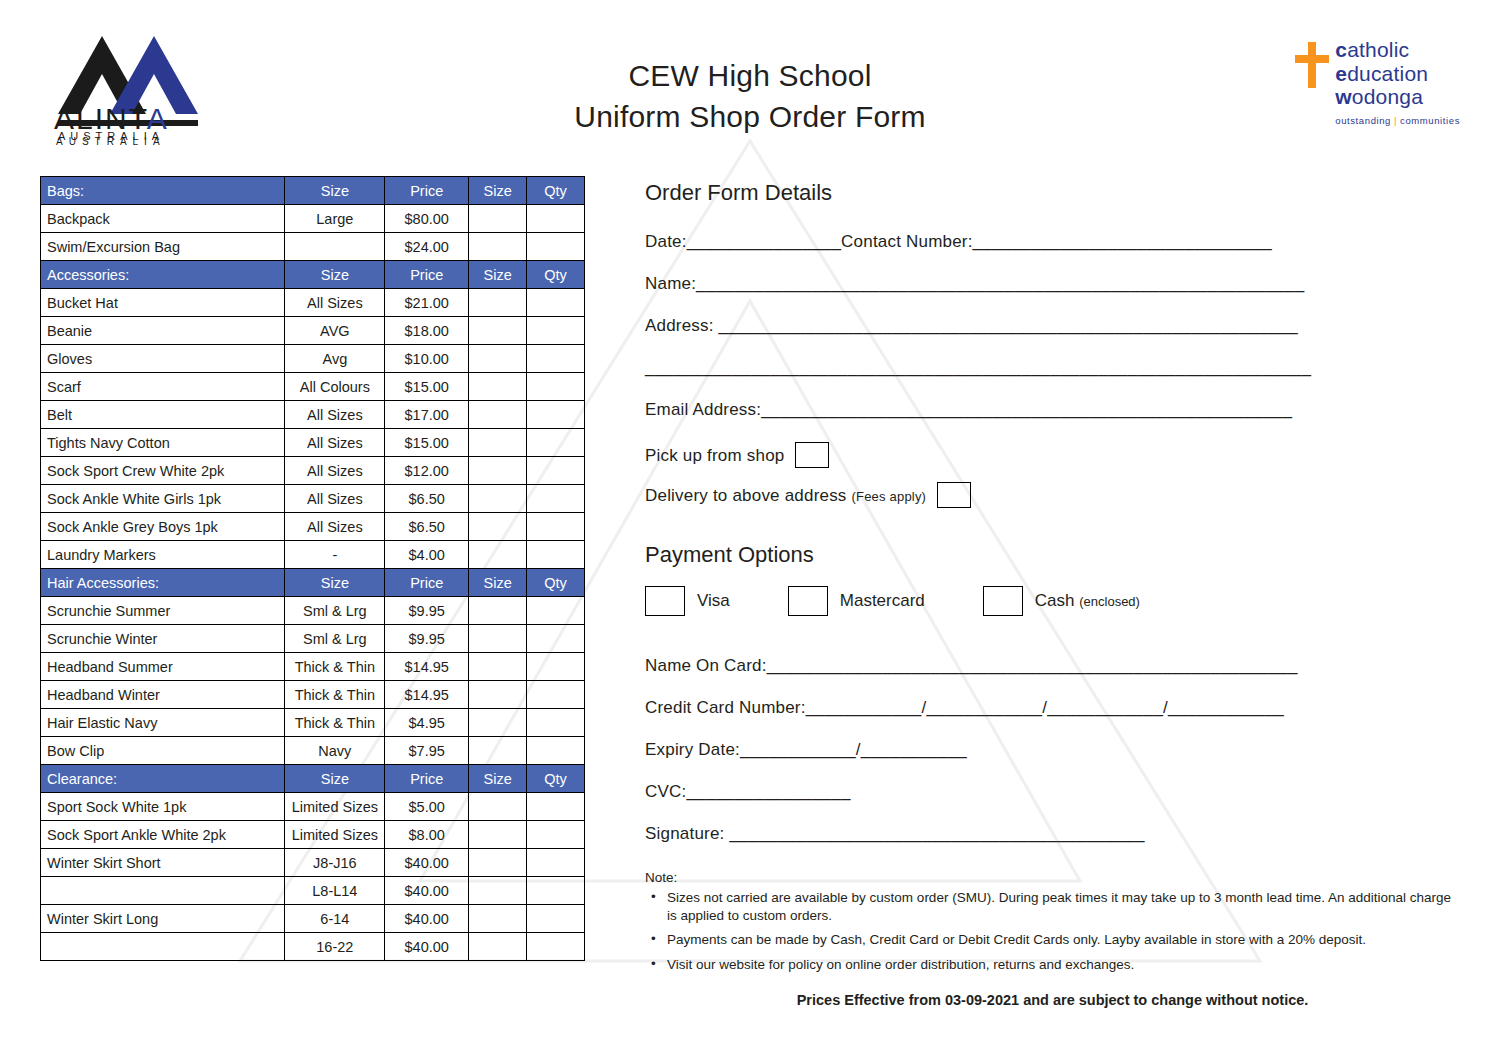AUSTRALIA ALINTA
ALINT A
AUSTRALIA
CEW High School
Uniform Shop Order Form
catholic
education
wodonga
outstanding|communities
| Bags: | Size | Price | Size | Qty |
| --- | --- | --- | --- | --- |
| Backpack | Large | $80.00 | | |
| Swim/Excursion Bag | | $24.00 | | |
| Accessories: | Size | Price | Size | Qty |
| Bucket Hat | All Sizes | $21.00 | | |
| Beanie | AVG | $18.00 | | |
| Gloves | Avg | $10.00 | | |
| Scarf | All Colours | $15.00 | | |
| Belt | All Sizes | $17.00 | | |
| Tights Navy Cotton | All Sizes | $15.00 | | |
| Sock Sport Crew White 2pk | All Sizes | $12.00 | | |
| Sock Ankle White Girls 1pk | All Sizes | $6.50 | | |
| Sock Ankle Grey Boys 1pk | All Sizes | $6.50 | | |
| Laundry Markers | - | $4.00 | | |
| Hair Accessories: | Size | Price | Size | Qty |
| Scrunchie Summer | Sml & Lrg | $9.95 | | |
| Scrunchie Winter | Sml & Lrg | $9.95 | | |
| Headband Summer | Thick & Thin | $14.95 | | |
| Headband Winter | Thick & Thin | $14.95 | | |
| Hair Elastic Navy | Thick & Thin | $4.95 | | |
| Bow Clip | Navy | $7.95 | | |
| Clearance: | Size | Price | Size | Qty |
| Sport Sock White 1pk | Limited Sizes | $5.00 | | |
| Sock Sport Ankle White 2pk | Limited Sizes | $8.00 | | |
| Winter Skirt Short | J8-J16 | $40.00 | | |
| | L8-L14 | $40.00 | | |
| Winter Skirt Long | 6-14 | $40.00 | | |
| | 16-22 | $40.00 | | |
Order Form Details
Date:________________Contact Number:_______________________________
Name:_______________________________________________________________
Address: ____________________________________________________________
_____________________________________________________________________
Email Address:_______________________________________________________
Pick up from shop
Delivery to above address (Fees apply)
Payment Options
Visa
Mastercard
Cash (enclosed)
Name On Card:_______________________________________________________
Credit Card Number:____________/____________/____________/____________
Expiry Date:____________/___________
CVC:_________________
Signature: ___________________________________________
Note:
Sizes not carried are available by custom order (SMU). During peak times it may take up to 3 month lead time. An additional charge is applied to custom orders.
Payments can be made by Cash, Credit Card or Debit Credit Cards only. Layby available in store with a 20% deposit.
Visit our website for policy on online order distribution, returns and exchanges.
Prices Effective from 03-09-2021 and are subject to change without notice.